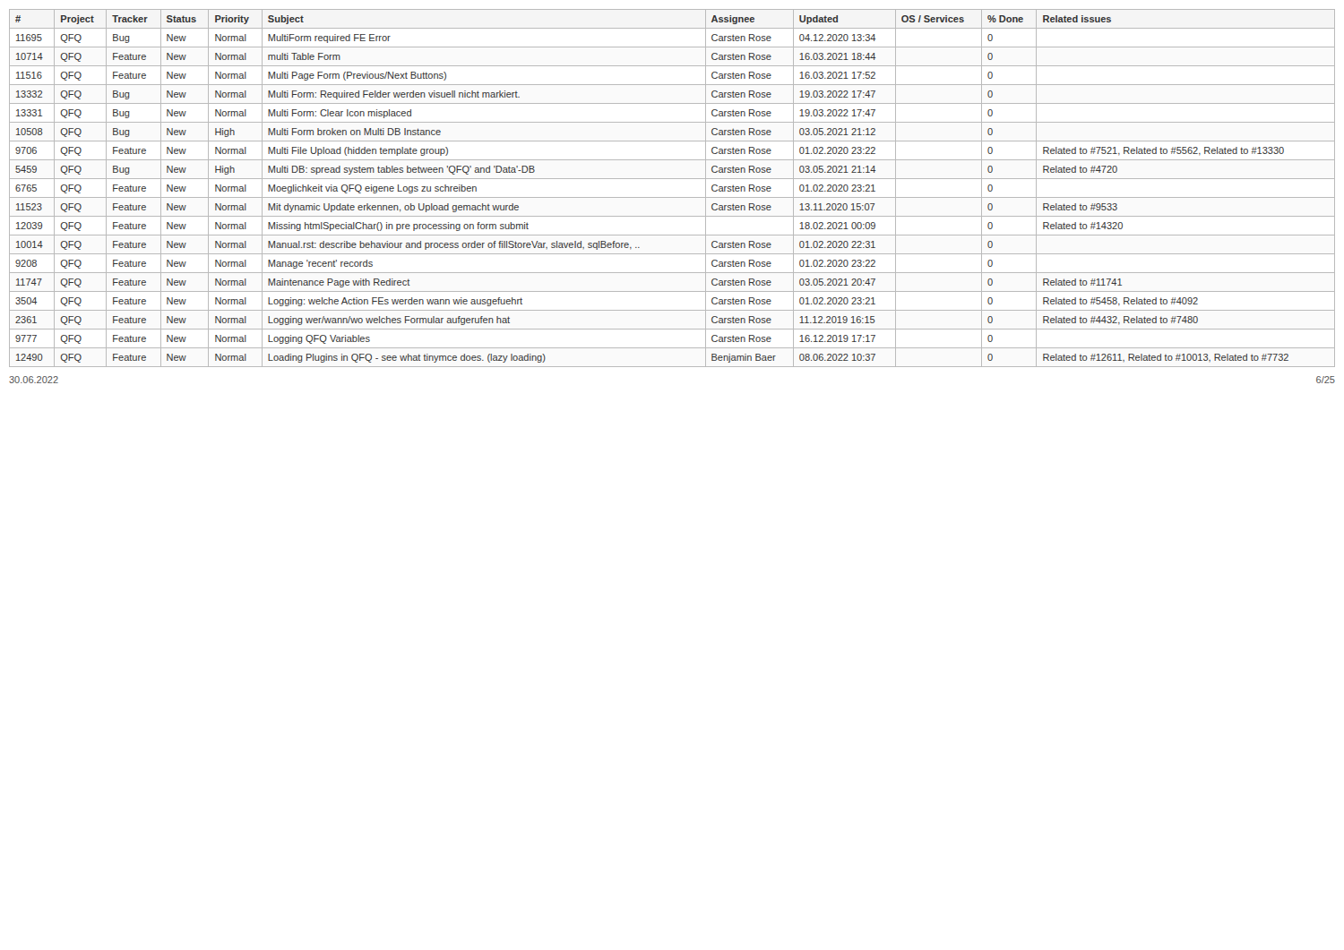| # | Project | Tracker | Status | Priority | Subject | Assignee | Updated | OS / Services | % Done | Related issues |
| --- | --- | --- | --- | --- | --- | --- | --- | --- | --- | --- |
| 11695 | QFQ | Bug | New | Normal | MultiForm required FE Error | Carsten Rose | 04.12.2020 13:34 | | 0 | |
| 10714 | QFQ | Feature | New | Normal | multi Table Form | Carsten Rose | 16.03.2021 18:44 | | 0 | |
| 11516 | QFQ | Feature | New | Normal | Multi Page Form (Previous/Next Buttons) | Carsten Rose | 16.03.2021 17:52 | | 0 | |
| 13332 | QFQ | Bug | New | Normal | Multi Form: Required Felder werden visuell nicht markiert. | Carsten Rose | 19.03.2022 17:47 | | 0 | |
| 13331 | QFQ | Bug | New | Normal | Multi Form: Clear Icon misplaced | Carsten Rose | 19.03.2022 17:47 | | 0 | |
| 10508 | QFQ | Bug | New | High | Multi Form broken on Multi DB Instance | Carsten Rose | 03.05.2021 21:12 | | 0 | |
| 9706 | QFQ | Feature | New | Normal | Multi File Upload (hidden template group) | Carsten Rose | 01.02.2020 23:22 | | 0 | Related to #7521, Related to #5562, Related to #13330 |
| 5459 | QFQ | Bug | New | High | Multi DB: spread system tables between 'QFQ' and 'Data'-DB | Carsten Rose | 03.05.2021 21:14 | | 0 | Related to #4720 |
| 6765 | QFQ | Feature | New | Normal | Moeglichkeit via QFQ eigene Logs zu schreiben | Carsten Rose | 01.02.2020 23:21 | | 0 | |
| 11523 | QFQ | Feature | New | Normal | Mit dynamic Update erkennen, ob Upload gemacht wurde | Carsten Rose | 13.11.2020 15:07 | | 0 | Related to #9533 |
| 12039 | QFQ | Feature | New | Normal | Missing htmlSpecialChar() in pre processing on form submit | | 18.02.2021 00:09 | | 0 | Related to #14320 |
| 10014 | QFQ | Feature | New | Normal | Manual.rst: describe behaviour and process order of fillStoreVar, slaveId, sqlBefore, .. | Carsten Rose | 01.02.2020 22:31 | | 0 | |
| 9208 | QFQ | Feature | New | Normal | Manage 'recent' records | Carsten Rose | 01.02.2020 23:22 | | 0 | |
| 11747 | QFQ | Feature | New | Normal | Maintenance Page with Redirect | Carsten Rose | 03.05.2021 20:47 | | 0 | Related to #11741 |
| 3504 | QFQ | Feature | New | Normal | Logging: welche Action FEs werden wann wie ausgefuehrt | Carsten Rose | 01.02.2020 23:21 | | 0 | Related to #5458, Related to #4092 |
| 2361 | QFQ | Feature | New | Normal | Logging wer/wann/wo welches Formular aufgerufen hat | Carsten Rose | 11.12.2019 16:15 | | 0 | Related to #4432, Related to #7480 |
| 9777 | QFQ | Feature | New | Normal | Logging QFQ Variables | Carsten Rose | 16.12.2019 17:17 | | 0 | |
| 12490 | QFQ | Feature | New | Normal | Loading Plugins in QFQ - see what tinymce does. (lazy loading) | Benjamin Baer | 08.06.2022 10:37 | | 0 | Related to #12611, Related to #10013, Related to #7732 |
30.06.2022 6/25